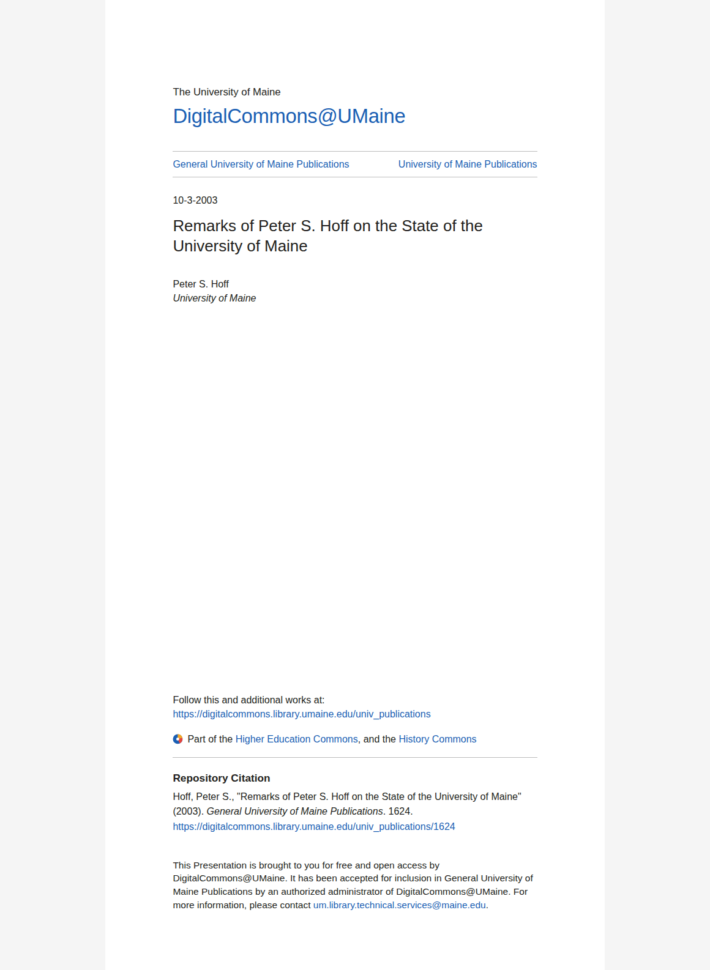The University of Maine
DigitalCommons@UMaine
General University of Maine Publications
University of Maine Publications
10-3-2003
Remarks of Peter S. Hoff on the State of the University of Maine
Peter S. Hoff University of Maine
Follow this and additional works at: https://digitalcommons.library.umaine.edu/univ_publications
Part of the Higher Education Commons, and the History Commons
Repository Citation
Hoff, Peter S., "Remarks of Peter S. Hoff on the State of the University of Maine" (2003). General University of Maine Publications. 1624. https://digitalcommons.library.umaine.edu/univ_publications/1624
This Presentation is brought to you for free and open access by DigitalCommons@UMaine. It has been accepted for inclusion in General University of Maine Publications by an authorized administrator of DigitalCommons@UMaine. For more information, please contact um.library.technical.services@maine.edu.